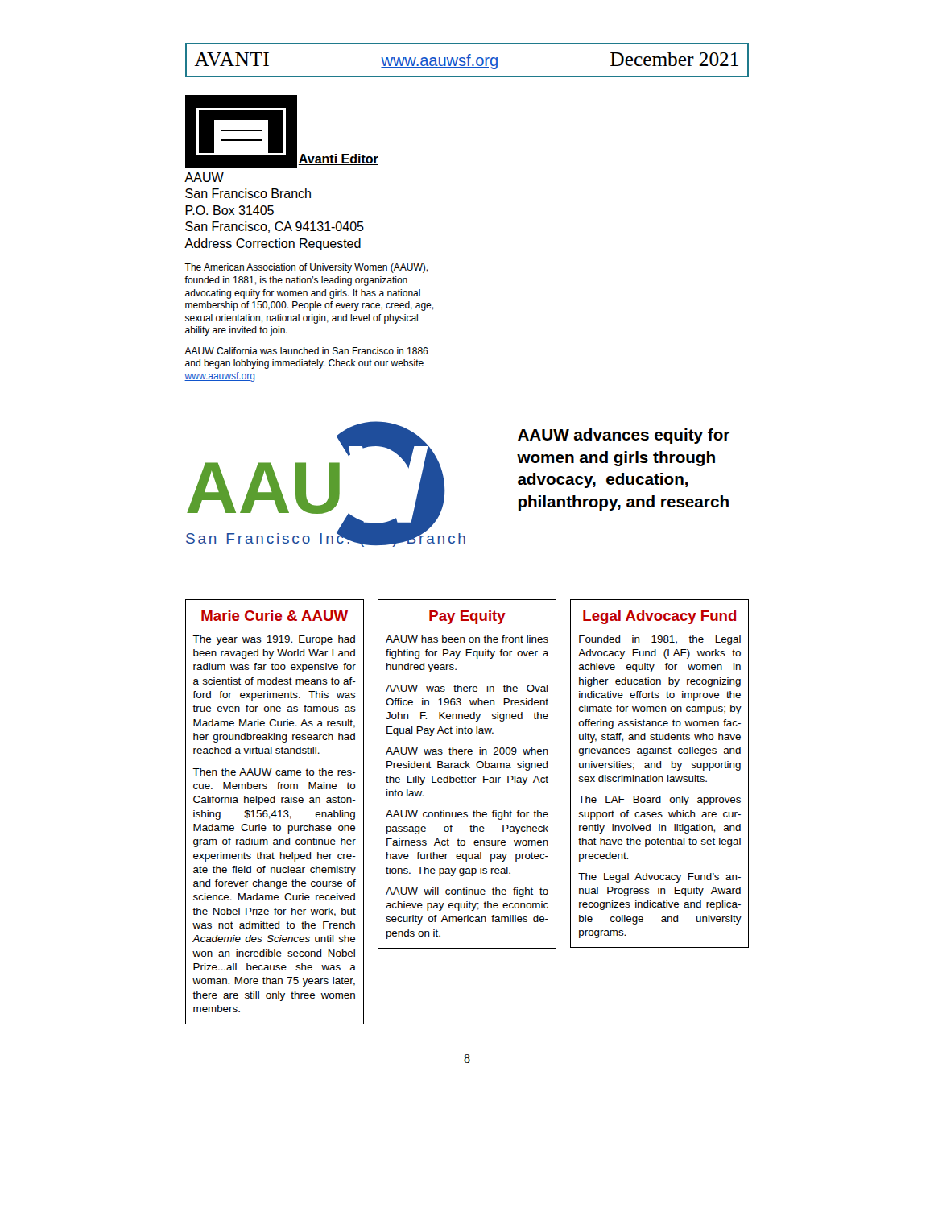AVANTI
www.aauwsf.org
December 2021
Avanti Editor
AAUW
San Francisco Branch
P.O. Box 31405
San Francisco, CA 94131-0405
Address Correction Requested
The American Association of University Women (AAUW), founded in 1881, is the nation’s leading organization advocating equity for women and girls. It has a national membership of 150,000. People of every race, creed, age, sexual orientation, national origin, and level of physical ability are invited to join.
AAUW California was launched in San Francisco in 1886 and began lobbying immediately. Check out our website www.aauwsf.org
AAU San Francisco Inc. (CA) Branch
AAUW advances equity for women and girls through advocacy, education, philanthropy, and research
Marie Curie & AAUW
The year was 1919. Europe had been ravaged by World War I and radium was far too expensive for a scientist of modest means to afford for experiments. This was true even for one as famous as Madame Marie Curie. As a result, her groundbreaking research had reached a virtual standstill.
Then the AAUW came to the rescue. Members from Maine to California helped raise an astonishing $156,413, enabling Madame Curie to purchase one gram of radium and continue her experiments that helped her create the field of nuclear chemistry and forever change the course of science. Madame Curie received the Nobel Prize for her work, but was not admitted to the French Academie des Sciences until she won an incredible second Nobel Prize...all because she was a woman. More than 75 years later, there are still only three women members.
Pay Equity
AAUW has been on the front lines fighting for Pay Equity for over a hundred years.
AAUW was there in the Oval Office in 1963 when President John F. Kennedy signed the Equal Pay Act into law.
AAUW was there in 2009 when President Barack Obama signed the Lilly Ledbetter Fair Play Act into law.
AAUW continues the fight for the passage of the Paycheck Fairness Act to ensure women have further equal pay protections. The pay gap is real.
AAUW will continue the fight to achieve pay equity; the economic security of American families depends on it.
Legal Advocacy Fund
Founded in 1981, the Legal Advocacy Fund (LAF) works to achieve equity for women in higher education by recognizing indicative efforts to improve the climate for women on campus; by offering assistance to women faculty, staff, and students who have grievances against colleges and universities; and by supporting sex discrimination lawsuits.
The LAF Board only approves support of cases which are currently involved in litigation, and that have the potential to set legal precedent.
The Legal Advocacy Fund’s annual Progress in Equity Award recognizes indicative and replicable college and university programs.
8